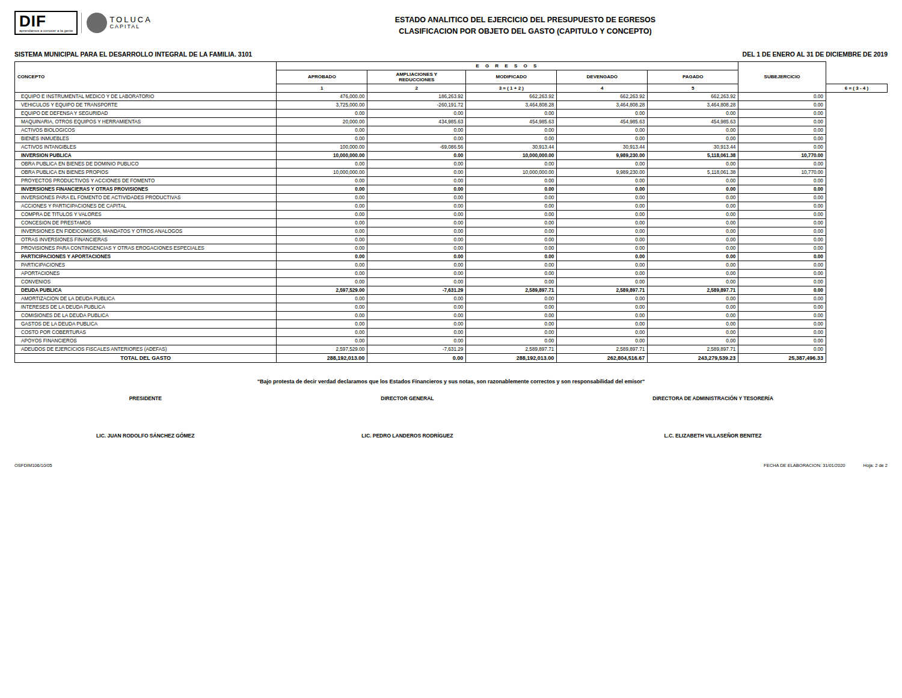DIFaprendamos a conocer a la gente
TOLUCACAPITAL
ESTADO ANALITICO DEL EJERCICIO DEL PRESUPUESTO DE EGRESOS
CLASIFICACION POR OBJETO DEL GASTO (CAPITULO Y CONCEPTO)
SISTEMA MUNICIPAL PARA EL DESARROLLO INTEGRAL DE LA FAMILIA. 3101
DEL 1 DE ENERO AL 31 DE DICIEMBRE DE 2019
| CONCEPTO | E G R E S O S | SUBEJERCICIO |
| --- | --- | --- |
| APROBADO | AMPLIACIONES Y REDUCCIONES | MODIFICADO | DEVENGADO | PAGADO |
| 1 | 2 | 3 = ( 1 + 2 ) | 4 | 5 | 6 = ( 3 - 4 ) |
| EQUIPO E INSTRUMENTAL MEDICO Y DE LABORATORIO | 476,000.00 | 186,263.92 | 662,263.92 | 662,263.92 | 662,263.92 | 0.00 |
| VEHICULOS Y EQUIPO DE TRANSPORTE | 3,725,000.00 | -260,191.72 | 3,464,808.28 | 3,464,808.28 | 3,464,808.28 | 0.00 |
| EQUIPO DE DEFENSA Y SEGURIDAD | 0.00 | 0.00 | 0.00 | 0.00 | 0.00 | 0.00 |
| MAQUINARIA, OTROS EQUIPOS Y HERRAMIENTAS | 20,000.00 | 434,985.63 | 454,985.63 | 454,985.63 | 454,985.63 | 0.00 |
| ACTIVOS BIOLOGICOS | 0.00 | 0.00 | 0.00 | 0.00 | 0.00 | 0.00 |
| BIENES INMUEBLES | 0.00 | 0.00 | 0.00 | 0.00 | 0.00 | 0.00 |
| ACTIVOS INTANGIBLES | 100,000.00 | -69,086.56 | 30,913.44 | 30,913.44 | 30,913.44 | 0.00 |
| INVERSION PUBLICA | 10,000,000.00 | 0.00 | 10,000,000.00 | 9,989,230.00 | 5,118,061.38 | 10,770.00 |
| OBRA PUBLICA EN BIENES DE DOMINIO PUBLICO | 0.00 | 0.00 | 0.00 | 0.00 | 0.00 | 0.00 |
| OBRA PUBLICA EN BIENES PROPIOS | 10,000,000.00 | 0.00 | 10,000,000.00 | 9,989,230.00 | 5,118,061.38 | 10,770.00 |
| PROYECTOS PRODUCTIVOS Y ACCIONES DE FOMENTO | 0.00 | 0.00 | 0.00 | 0.00 | 0.00 | 0.00 |
| INVERSIONES FINANCIERAS Y OTRAS PROVISIONES | 0.00 | 0.00 | 0.00 | 0.00 | 0.00 | 0.00 |
| INVERSIONES PARA EL FOMENTO DE ACTIVIDADES PRODUCTIVAS | 0.00 | 0.00 | 0.00 | 0.00 | 0.00 | 0.00 |
| ACCIONES Y PARTICIPACIONES DE CAPITAL | 0.00 | 0.00 | 0.00 | 0.00 | 0.00 | 0.00 |
| COMPRA DE TITULOS Y VALORES | 0.00 | 0.00 | 0.00 | 0.00 | 0.00 | 0.00 |
| CONCESION DE PRESTAMOS | 0.00 | 0.00 | 0.00 | 0.00 | 0.00 | 0.00 |
| INVERSIONES EN FIDEICOMISOS, MANDATOS Y OTROS ANALOGOS | 0.00 | 0.00 | 0.00 | 0.00 | 0.00 | 0.00 |
| OTRAS INVERSIONES FINANCIERAS | 0.00 | 0.00 | 0.00 | 0.00 | 0.00 | 0.00 |
| PROVISIONES PARA CONTINGENCIAS Y OTRAS EROGACIONES ESPECIALES | 0.00 | 0.00 | 0.00 | 0.00 | 0.00 | 0.00 |
| PARTICIPACIONES Y APORTACIONES | 0.00 | 0.00 | 0.00 | 0.00 | 0.00 | 0.00 |
| PARTICIPACIONES | 0.00 | 0.00 | 0.00 | 0.00 | 0.00 | 0.00 |
| APORTACIONES | 0.00 | 0.00 | 0.00 | 0.00 | 0.00 | 0.00 |
| CONVENIOS | 0.00 | 0.00 | 0.00 | 0.00 | 0.00 | 0.00 |
| DEUDA PUBLICA | 2,597,529.00 | -7,631.29 | 2,589,897.71 | 2,589,897.71 | 2,589,897.71 | 0.00 |
| AMORTIZACION DE LA DEUDA PUBLICA | 0.00 | 0.00 | 0.00 | 0.00 | 0.00 | 0.00 |
| INTERESES DE LA DEUDA PUBLICA | 0.00 | 0.00 | 0.00 | 0.00 | 0.00 | 0.00 |
| COMISIONES DE LA DEUDA PUBLICA | 0.00 | 0.00 | 0.00 | 0.00 | 0.00 | 0.00 |
| GASTOS DE LA DEUDA PUBLICA | 0.00 | 0.00 | 0.00 | 0.00 | 0.00 | 0.00 |
| COSTO POR COBERTURAS | 0.00 | 0.00 | 0.00 | 0.00 | 0.00 | 0.00 |
| APOYOS FINANCIEROS | 0.00 | 0.00 | 0.00 | 0.00 | 0.00 | 0.00 |
| ADEUDOS DE EJERCICIOS FISCALES ANTERIORES (ADEFAS) | 2,597,529.00 | -7,631.29 | 2,589,897.71 | 2,589,897.71 | 2,589,897.71 | 0.00 |
| TOTAL DEL GASTO | 288,192,013.00 | 0.00 | 288,192,013.00 | 262,804,516.67 | 243,279,539.23 | 25,387,496.33 |
"Bajo protesta de decir verdad declaramos que los Estados Financieros y sus notas, son razonablemente correctos y son responsabilidad del emisor"
PRESIDENTE
DIRECTOR GENERAL
DIRECTORA DE ADMINISTRACIÓN Y TESORERÍA
LIC. JUAN RODOLFO SÁNCHEZ GÓMEZ
LIC. PEDRO LANDEROS RODRÍGUEZ
L.C. ELIZABETH VILLASEÑOR BENITEZ
OSFDIM106/10/05
FECHA DE ELABORACION: 31/01/2020 Hoja: 2 de 2